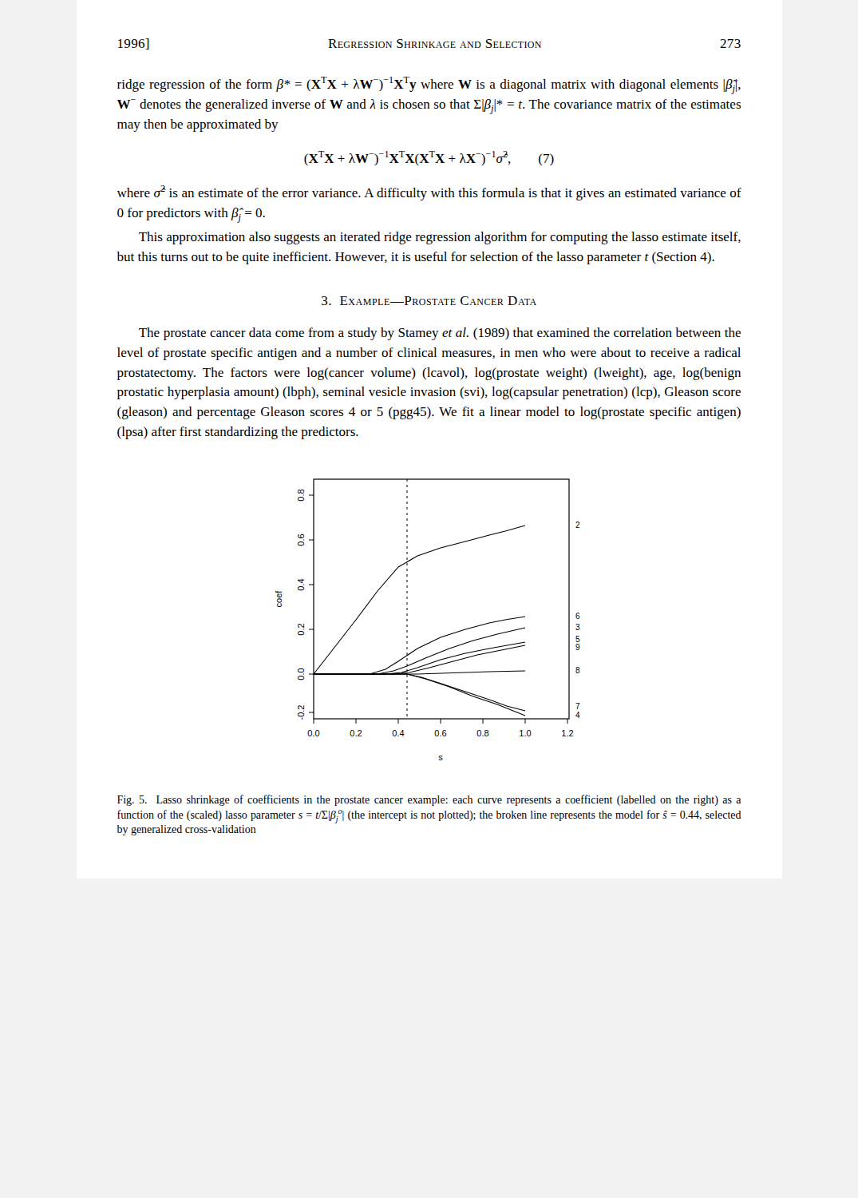1996] Regression Shrinkage and Selection 273
ridge regression of the form β* = (XTX + λW−)−1XTy where W is a diagonal matrix with diagonal elements |β̃j|, W− denotes the generalized inverse of W and λ is chosen so that Σ|βj|* = t. The covariance matrix of the estimates may then be approximated by
(XTX + λW−)−1XTX(XTX + λX−)−1σ̂2, (7)
where σ̂2 is an estimate of the error variance. A difficulty with this formula is that it gives an estimated variance of 0 for predictors with β̂j = 0.
This approximation also suggests an iterated ridge regression algorithm for computing the lasso estimate itself, but this turns out to be quite inefficient. However, it is useful for selection of the lasso parameter t (Section 4).
3. Example—Prostate Cancer Data
The prostate cancer data come from a study by Stamey et al. (1989) that examined the correlation between the level of prostate specific antigen and a number of clinical measures, in men who were about to receive a radical prostatectomy. The factors were log(cancer volume) (lcavol), log(prostate weight) (lweight), age, log(benign prostatic hyperplasia amount) (lbph), seminal vesicle invasion (svi), log(capsular penetration) (lcp), Gleason score (gleason) and percentage Gleason scores 4 or 5 (pgg45). We fit a linear model to log(prostate specific antigen) (lpsa) after first standardizing the predictors.
0.8 0.6 0.4 0.2 0.0 -0.2 coef 0.0 0.2 0.4 0.6 0.8 1.0 1.2 s 2 6 3 5 9 8 7 4
Fig. 5. Lasso shrinkage of coefficients in the prostate cancer example: each curve represents a coefficient (labelled on the right) as a function of the (scaled) lasso parameter s = t/Σ|βjo| (the intercept is not plotted); the broken line represents the model for ŝ = 0.44, selected by generalized cross-validation